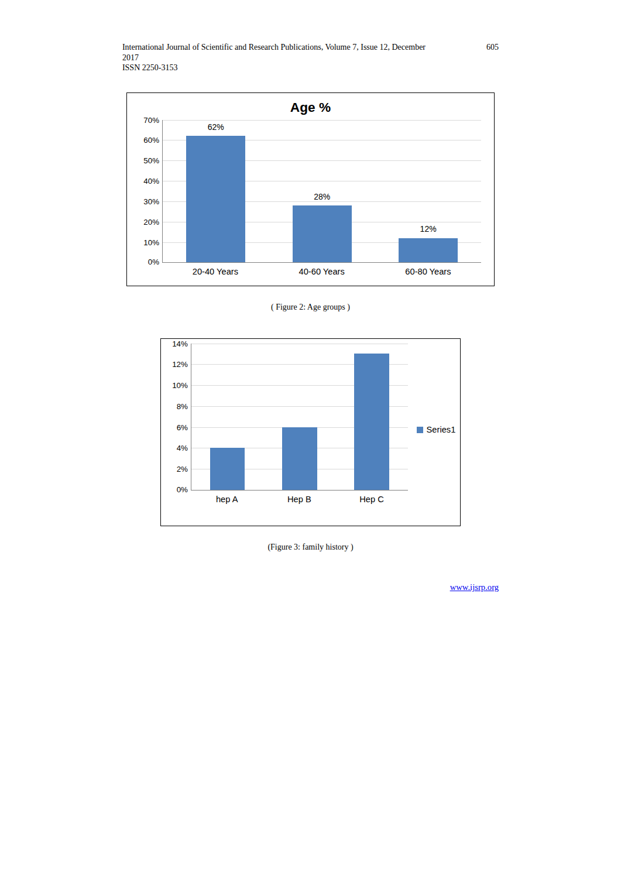International Journal of Scientific and Research Publications, Volume 7, Issue 12, December 2017
605
ISSN 2250-3153
Age %
70%
60%
50%
40%
30%
20%
10%
0%
62%
28%
12%
20-40 Years 40-60 Years 60-80 Years
( Figure 2: Age groups )
14%
12%
10%
8%
6%
4%
2%
0%
hep A Hep B Hep C
Series1
(Figure 3: family history )
www.ijsrp.org